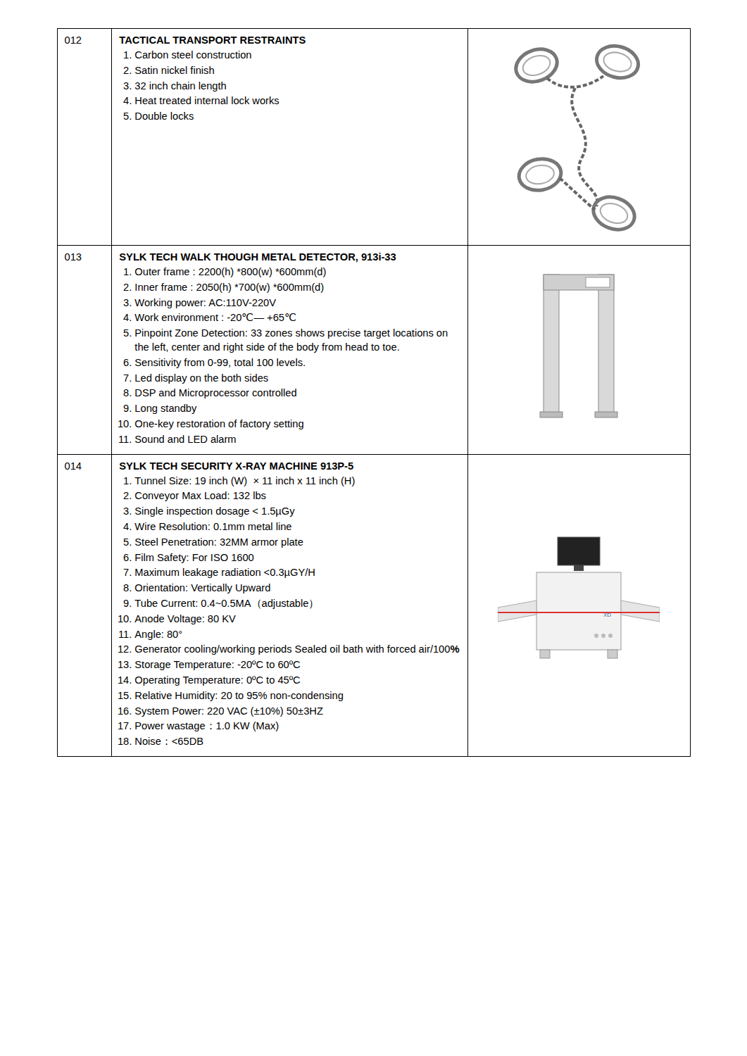| 012 | TACTICAL TRANSPORT RESTRAINTS Carbon steel construction Satin nickel finish 32 inch chain length Heat treated internal lock works Double locks | |
| 013 | SYLK TECH WALK THOUGH METAL DETECTOR, 913i-33 Outer frame : 2200(h) *800(w) *600mm(d) Inner frame : 2050(h) *700(w) *600mm(d) Working power: AC:110V-220V Work environment : -20℃— +65℃ Pinpoint Zone Detection: 33 zones shows precise target locations on the left, center and right side of the body from head to toe. Sensitivity from 0-99, total 100 levels. Led display on the both sides DSP and Microprocessor controlled Long standby One-key restoration of factory setting Sound and LED alarm | |
| 014 | SYLK TECH SECURITY X-RAY MACHINE 913P-5 Tunnel Size: 19 inch (W) × 11 inch x 11 inch (H) Conveyor Max Load: 132 lbs Single inspection dosage < 1.5µGy Wire Resolution: 0.1mm metal line Steel Penetration: 32MM armor plate Film Safety: For ISO 1600 Maximum leakage radiation <0.3µGY/H Orientation: Vertically Upward Tube Current: 0.4~0.5MA（adjustable） Anode Voltage: 80 KV Angle: 80° Generator cooling/working periods Sealed oil bath with forced air/100 % Storage Temperature: -20ºC to 60ºC Operating Temperature: 0ºC to 45ºC Relative Humidity: 20 to 95% non-condensing System Power: 220 VAC (±10%) 50±3HZ Power wastage：1.0 KW (Max) Noise：<65DB | XD |